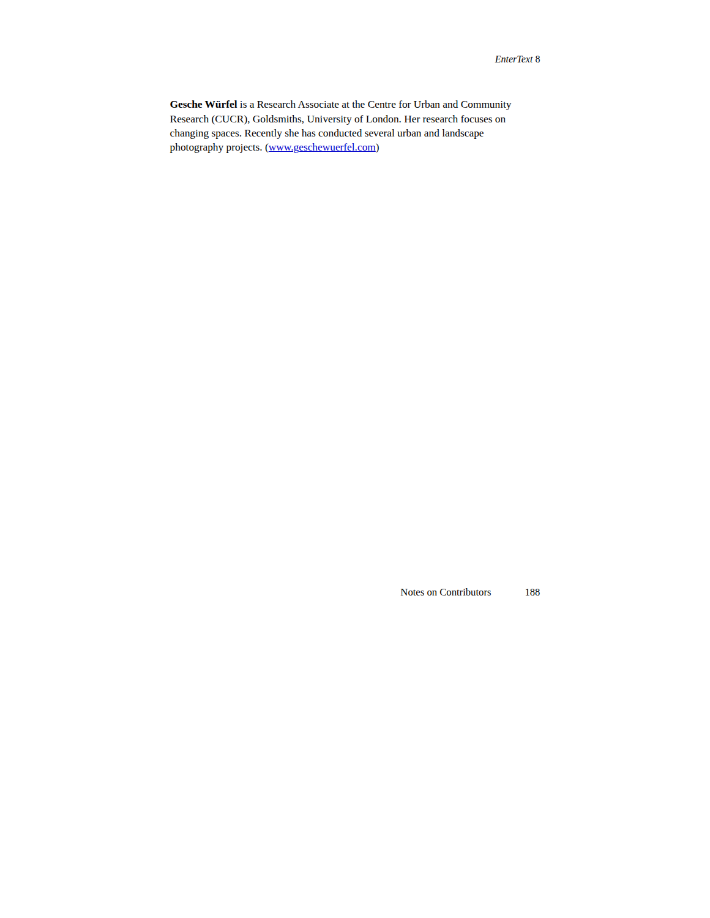EnterText 8
Gesche Würfel is a Research Associate at the Centre for Urban and Community Research (CUCR), Goldsmiths, University of London. Her research focuses on changing spaces. Recently she has conducted several urban and landscape photography projects. (www.geschewuerfel.com)
Notes on Contributors 188